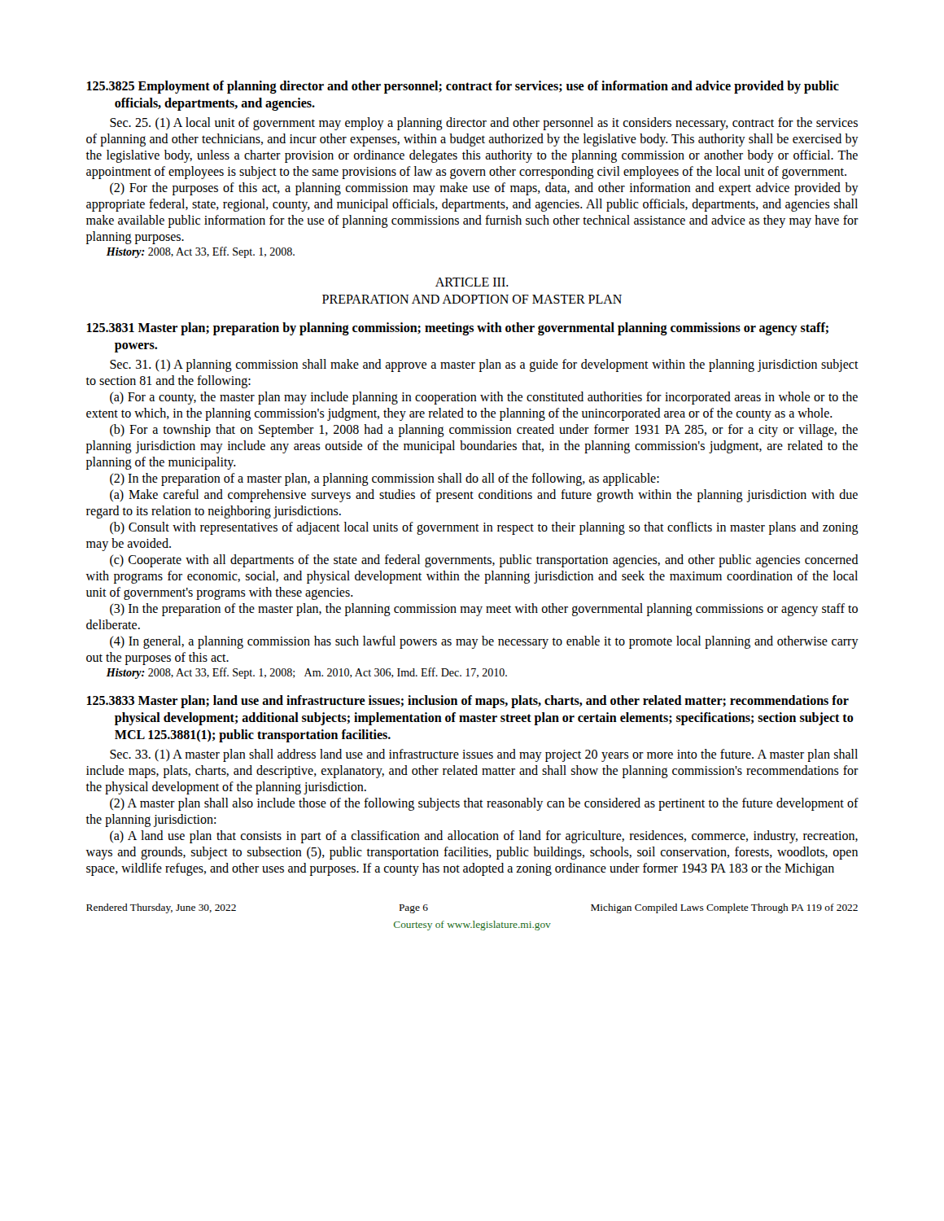125.3825 Employment of planning director and other personnel; contract for services; use of information and advice provided by public officials, departments, and agencies.
Sec. 25. (1) A local unit of government may employ a planning director and other personnel as it considers necessary, contract for the services of planning and other technicians, and incur other expenses, within a budget authorized by the legislative body. This authority shall be exercised by the legislative body, unless a charter provision or ordinance delegates this authority to the planning commission or another body or official. The appointment of employees is subject to the same provisions of law as govern other corresponding civil employees of the local unit of government.
(2) For the purposes of this act, a planning commission may make use of maps, data, and other information and expert advice provided by appropriate federal, state, regional, county, and municipal officials, departments, and agencies. All public officials, departments, and agencies shall make available public information for the use of planning commissions and furnish such other technical assistance and advice as they may have for planning purposes.
History: 2008, Act 33, Eff. Sept. 1, 2008.
ARTICLE III. PREPARATION AND ADOPTION OF MASTER PLAN
125.3831 Master plan; preparation by planning commission; meetings with other governmental planning commissions or agency staff; powers.
Sec. 31. (1) A planning commission shall make and approve a master plan as a guide for development within the planning jurisdiction subject to section 81 and the following:
(a) For a county, the master plan may include planning in cooperation with the constituted authorities for incorporated areas in whole or to the extent to which, in the planning commission's judgment, they are related to the planning of the unincorporated area or of the county as a whole.
(b) For a township that on September 1, 2008 had a planning commission created under former 1931 PA 285, or for a city or village, the planning jurisdiction may include any areas outside of the municipal boundaries that, in the planning commission's judgment, are related to the planning of the municipality.
(2) In the preparation of a master plan, a planning commission shall do all of the following, as applicable:
(a) Make careful and comprehensive surveys and studies of present conditions and future growth within the planning jurisdiction with due regard to its relation to neighboring jurisdictions.
(b) Consult with representatives of adjacent local units of government in respect to their planning so that conflicts in master plans and zoning may be avoided.
(c) Cooperate with all departments of the state and federal governments, public transportation agencies, and other public agencies concerned with programs for economic, social, and physical development within the planning jurisdiction and seek the maximum coordination of the local unit of government's programs with these agencies.
(3) In the preparation of the master plan, the planning commission may meet with other governmental planning commissions or agency staff to deliberate.
(4) In general, a planning commission has such lawful powers as may be necessary to enable it to promote local planning and otherwise carry out the purposes of this act.
History: 2008, Act 33, Eff. Sept. 1, 2008; Am. 2010, Act 306, Imd. Eff. Dec. 17, 2010.
125.3833 Master plan; land use and infrastructure issues; inclusion of maps, plats, charts, and other related matter; recommendations for physical development; additional subjects; implementation of master street plan or certain elements; specifications; section subject to MCL 125.3881(1); public transportation facilities.
Sec. 33. (1) A master plan shall address land use and infrastructure issues and may project 20 years or more into the future. A master plan shall include maps, plats, charts, and descriptive, explanatory, and other related matter and shall show the planning commission's recommendations for the physical development of the planning jurisdiction.
(2) A master plan shall also include those of the following subjects that reasonably can be considered as pertinent to the future development of the planning jurisdiction:
(a) A land use plan that consists in part of a classification and allocation of land for agriculture, residences, commerce, industry, recreation, ways and grounds, subject to subsection (5), public transportation facilities, public buildings, schools, soil conservation, forests, woodlots, open space, wildlife refuges, and other uses and purposes. If a county has not adopted a zoning ordinance under former 1943 PA 183 or the Michigan
Rendered Thursday, June 30, 2022 Page 6 Michigan Compiled Laws Complete Through PA 119 of 2022
Courtesy of www.legislature.mi.gov